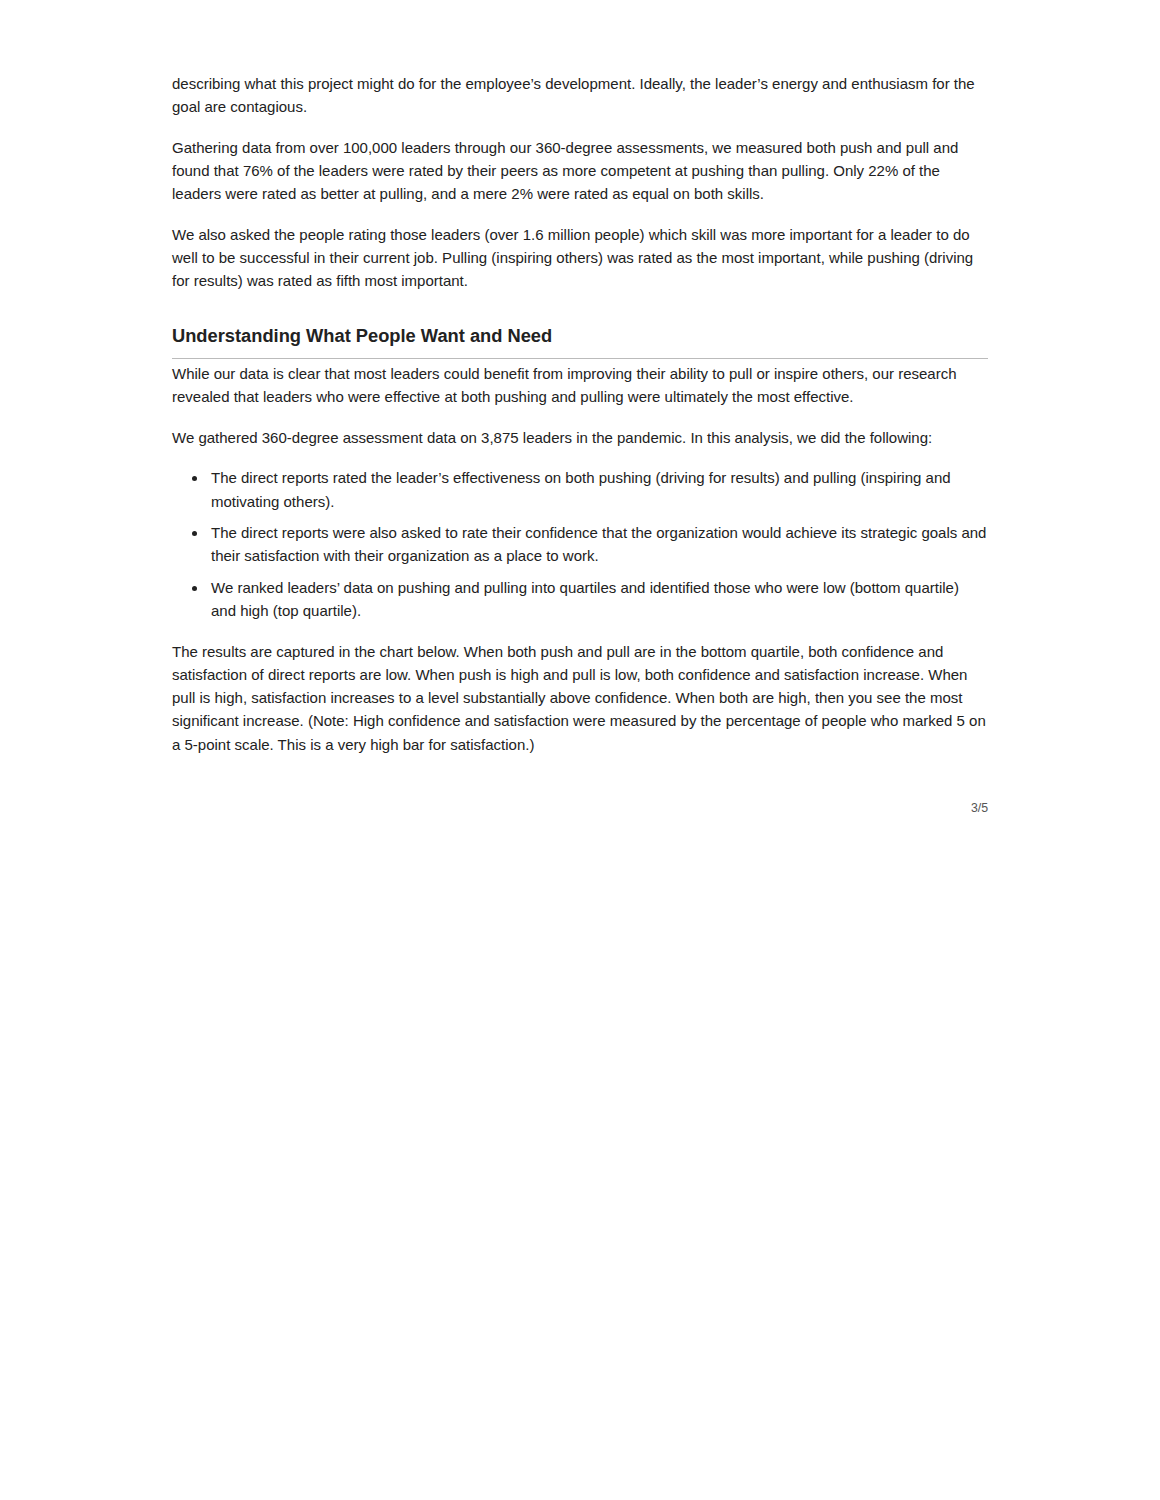describing what this project might do for the employee’s development. Ideally, the leader’s energy and enthusiasm for the goal are contagious.
Gathering data from over 100,000 leaders through our 360-degree assessments, we measured both push and pull and found that 76% of the leaders were rated by their peers as more competent at pushing than pulling. Only 22% of the leaders were rated as better at pulling, and a mere 2% were rated as equal on both skills.
We also asked the people rating those leaders (over 1.6 million people) which skill was more important for a leader to do well to be successful in their current job. Pulling (inspiring others) was rated as the most important, while pushing (driving for results) was rated as fifth most important.
Understanding What People Want and Need
While our data is clear that most leaders could benefit from improving their ability to pull or inspire others, our research revealed that leaders who were effective at both pushing and pulling were ultimately the most effective.
We gathered 360-degree assessment data on 3,875 leaders in the pandemic. In this analysis, we did the following:
The direct reports rated the leader’s effectiveness on both pushing (driving for results) and pulling (inspiring and motivating others).
The direct reports were also asked to rate their confidence that the organization would achieve its strategic goals and their satisfaction with their organization as a place to work.
We ranked leaders’ data on pushing and pulling into quartiles and identified those who were low (bottom quartile) and high (top quartile).
The results are captured in the chart below. When both push and pull are in the bottom quartile, both confidence and satisfaction of direct reports are low. When push is high and pull is low, both confidence and satisfaction increase. When pull is high, satisfaction increases to a level substantially above confidence. When both are high, then you see the most significant increase. (Note: High confidence and satisfaction were measured by the percentage of people who marked 5 on a 5-point scale. This is a very high bar for satisfaction.)
3/5